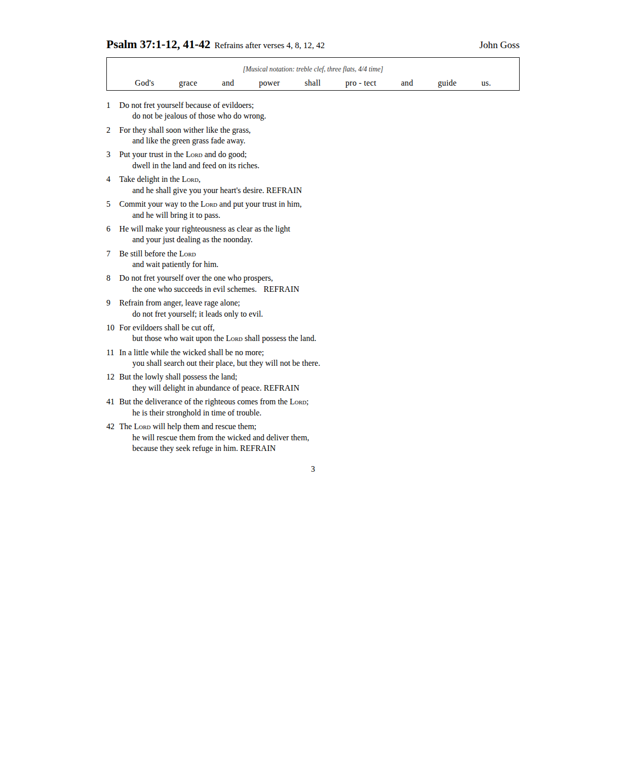Psalm 37:1-12, 41-42
Refrains after verses 4, 8, 12, 42
John Goss
[Musical notation: treble clef, three flats, 4/4 time]
God's grace and power shall pro - tect and guide us.
1 Do not fret yourself because of evildoers; do not be jealous of those who do wrong.
2 For they shall soon wither like the grass, and like the green grass fade away.
3 Put your trust in the Lord and do good; dwell in the land and feed on its riches.
4 Take delight in the Lord, and he shall give you your heart's desire. REFRAIN
5 Commit your way to the Lord and put your trust in him, and he will bring it to pass.
6 He will make your righteousness as clear as the light and your just dealing as the noonday.
7 Be still before the Lord and wait patiently for him.
8 Do not fret yourself over the one who prospers, the one who succeeds in evil schemes. REFRAIN
9 Refrain from anger, leave rage alone; do not fret yourself; it leads only to evil.
10 For evildoers shall be cut off, but those who wait upon the Lord shall possess the land.
11 In a little while the wicked shall be no more; you shall search out their place, but they will not be there.
12 But the lowly shall possess the land; they will delight in abundance of peace. REFRAIN
41 But the deliverance of the righteous comes from the Lord; he is their stronghold in time of trouble.
42 The Lord will help them and rescue them; he will rescue them from the wicked and deliver them, because they seek refuge in him. REFRAIN
3